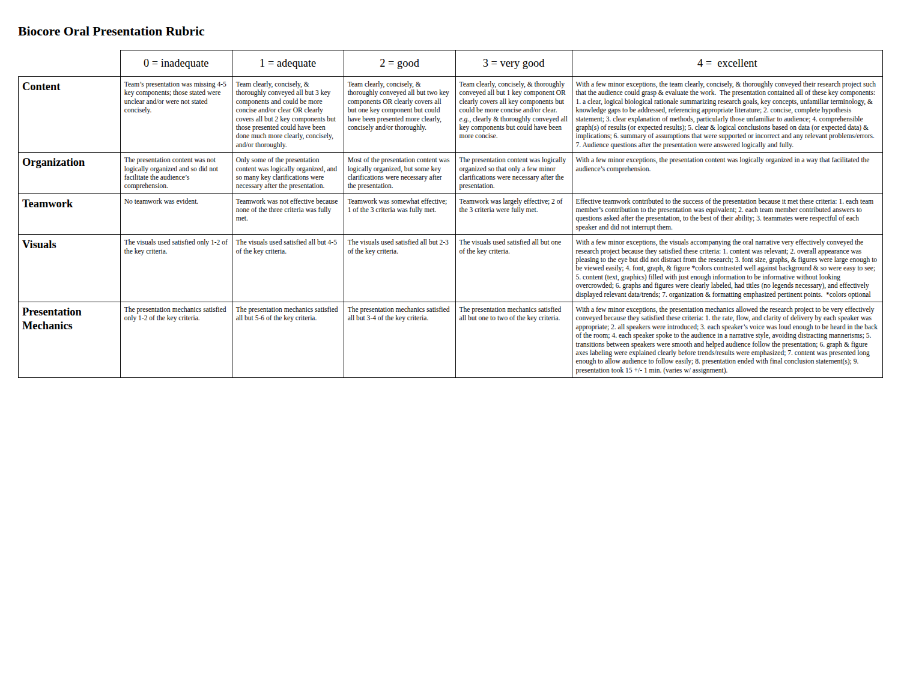Biocore Oral Presentation Rubric
| | 0 = inadequate | 1 = adequate | 2 = good | 3 = very good | 4 = excellent |
| --- | --- | --- | --- | --- | --- |
| Content | Team’s presentation was missing 4-5 key components; those stated were unclear and/or were not stated concisely. | Team clearly, concisely, & thoroughly conveyed all but 3 key components and could be more concise and/or clear OR clearly covers all but 2 key components but those presented could have been done much more clearly, concisely, and/or thoroughly. | Team clearly, concisely, & thoroughly conveyed all but two key components OR clearly covers all but one key component but could have been presented more clearly, concisely and/or thoroughly. | Team clearly, concisely, & thoroughly conveyed all but 1 key component OR clearly covers all key components but could be more concise and/or clear. e.g. , clearly & thoroughly conveyed all key components but could have been more concise. | With a few minor exceptions, the team clearly, concisely, & thoroughly conveyed their research project such that the audience could grasp & evaluate the work. The presentation contained all of these key components: 1. a clear, logical biological rationale summarizing research goals, key concepts, unfamiliar terminology, & knowledge gaps to be addressed, referencing appropriate literature; 2. concise, complete hypothesis statement; 3. clear explanation of methods, particularly those unfamiliar to audience; 4. comprehensible graph(s) of results (or expected results); 5. clear & logical conclusions based on data (or expected data) & implications; 6. summary of assumptions that were supported or incorrect and any relevant problems/errors. 7. Audience questions after the presentation were answered logically and fully. |
| Organization | The presentation content was not logically organized and so did not facilitate the audience’s comprehension. | Only some of the presentation content was logically organized, and so many key clarifications were necessary after the presentation. | Most of the presentation content was logically organized, but some key clarifications were necessary after the presentation. | The presentation content was logically organized so that only a few minor clarifications were necessary after the presentation. | With a few minor exceptions, the presentation content was logically organized in a way that facilitated the audience’s comprehension. |
| Teamwork | No teamwork was evident. | Teamwork was not effective because none of the three criteria was fully met. | Teamwork was somewhat effective; 1 of the 3 criteria was fully met. | Teamwork was largely effective; 2 of the 3 criteria were fully met. | Effective teamwork contributed to the success of the presentation because it met these criteria: 1. each team member’s contribution to the presentation was equivalent; 2. each team member contributed answers to questions asked after the presentation, to the best of their ability; 3. teammates were respectful of each speaker and did not interrupt them. |
| Visuals | The visuals used satisfied only 1-2 of the key criteria. | The visuals used satisfied all but 4-5 of the key criteria. | The visuals used satisfied all but 2-3 of the key criteria. | The visuals used satisfied all but one of the key criteria. | With a few minor exceptions, the visuals accompanying the oral narrative very effectively conveyed the research project because they satisfied these criteria: 1. content was relevant; 2. overall appearance was pleasing to the eye but did not distract from the research; 3. font size, graphs, & figures were large enough to be viewed easily; 4. font, graph, & figure *colors contrasted well against background & so were easy to see; 5. content (text, graphics) filled with just enough information to be informative without looking overcrowded; 6. graphs and figures were clearly labeled, had titles (no legends necessary), and effectively displayed relevant data/trends; 7. organization & formatting emphasized pertinent points. *colors optional |
| Presentation Mechanics | The presentation mechanics satisfied only 1-2 of the key criteria. | The presentation mechanics satisfied all but 5-6 of the key criteria. | The presentation mechanics satisfied all but 3-4 of the key criteria. | The presentation mechanics satisfied all but one to two of the key criteria. | With a few minor exceptions, the presentation mechanics allowed the research project to be very effectively conveyed because they satisfied these criteria: 1. the rate, flow, and clarity of delivery by each speaker was appropriate; 2. all speakers were introduced; 3. each speaker’s voice was loud enough to be heard in the back of the room; 4. each speaker spoke to the audience in a narrative style, avoiding distracting mannerisms; 5. transitions between speakers were smooth and helped audience follow the presentation; 6. graph & figure axes labeling were explained clearly before trends/results were emphasized; 7. content was presented long enough to allow audience to follow easily; 8. presentation ended with final conclusion statement(s); 9. presentation took 15 +/- 1 min. (varies w/ assignment). |